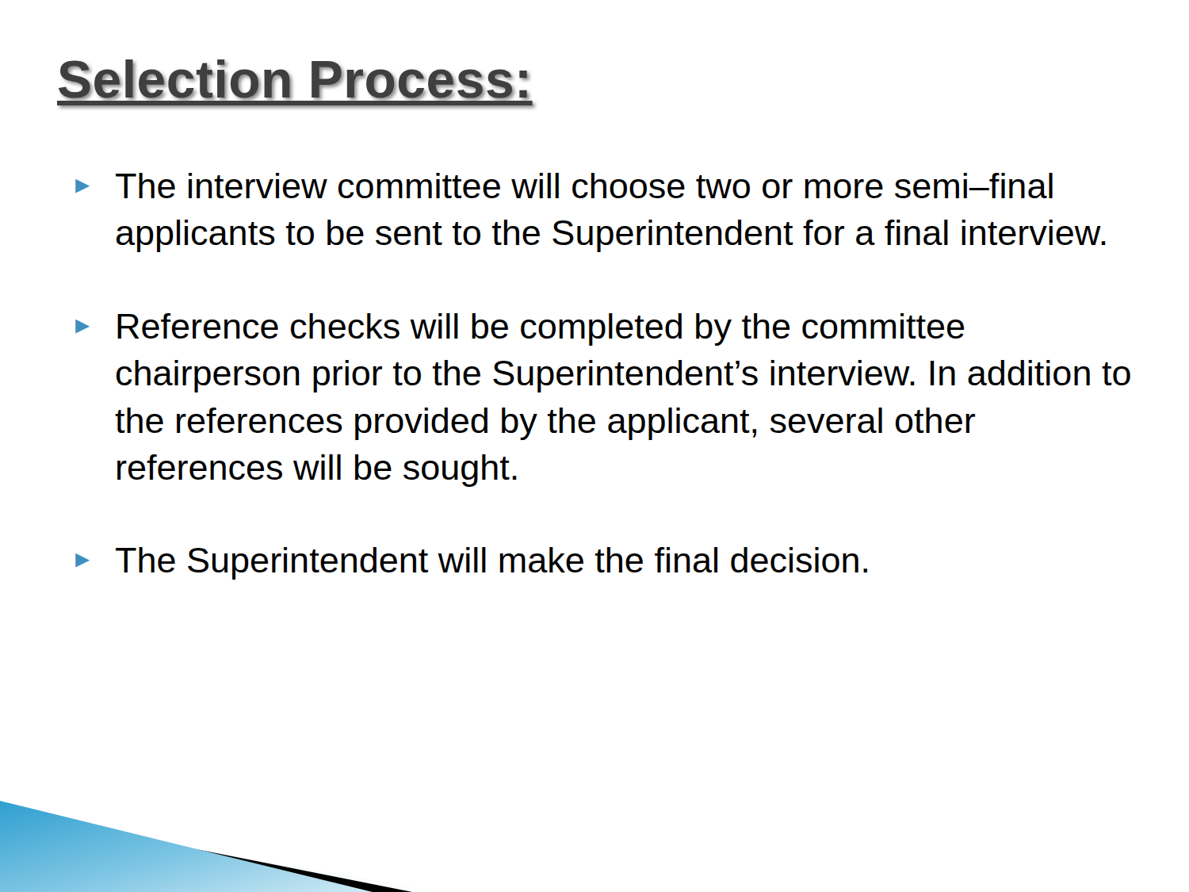Selection Process:
The interview committee will choose two or more semi–final applicants to be sent to the Superintendent for a final interview.
Reference checks will be completed by the committee chairperson prior to the Superintendent’s interview. In addition to the references provided by the applicant, several other references will be sought.
The Superintendent will make the final decision.